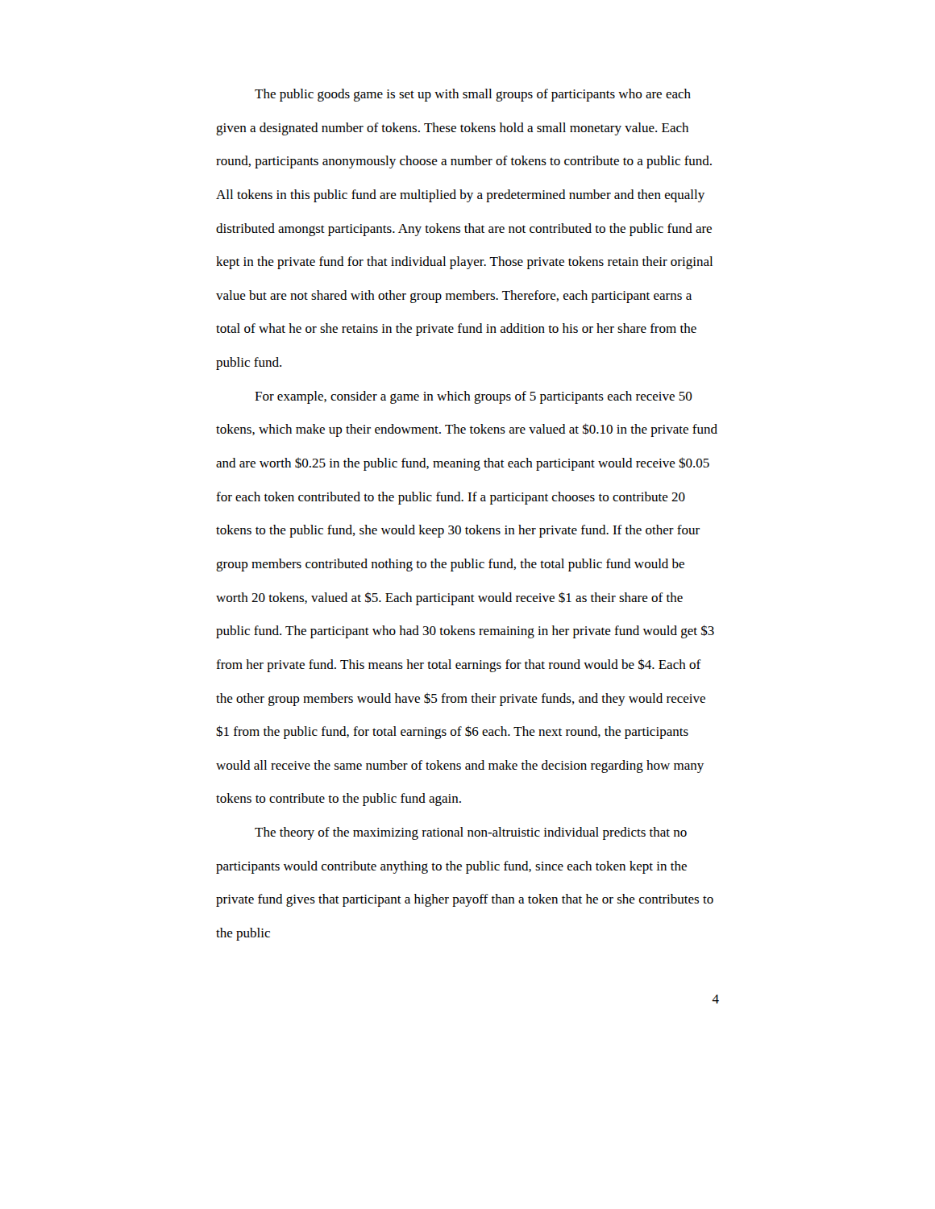The public goods game is set up with small groups of participants who are each given a designated number of tokens. These tokens hold a small monetary value. Each round, participants anonymously choose a number of tokens to contribute to a public fund. All tokens in this public fund are multiplied by a predetermined number and then equally distributed amongst participants. Any tokens that are not contributed to the public fund are kept in the private fund for that individual player. Those private tokens retain their original value but are not shared with other group members. Therefore, each participant earns a total of what he or she retains in the private fund in addition to his or her share from the public fund.
For example, consider a game in which groups of 5 participants each receive 50 tokens, which make up their endowment. The tokens are valued at $0.10 in the private fund and are worth $0.25 in the public fund, meaning that each participant would receive $0.05 for each token contributed to the public fund. If a participant chooses to contribute 20 tokens to the public fund, she would keep 30 tokens in her private fund. If the other four group members contributed nothing to the public fund, the total public fund would be worth 20 tokens, valued at $5. Each participant would receive $1 as their share of the public fund. The participant who had 30 tokens remaining in her private fund would get $3 from her private fund. This means her total earnings for that round would be $4. Each of the other group members would have $5 from their private funds, and they would receive $1 from the public fund, for total earnings of $6 each. The next round, the participants would all receive the same number of tokens and make the decision regarding how many tokens to contribute to the public fund again.
The theory of the maximizing rational non-altruistic individual predicts that no participants would contribute anything to the public fund, since each token kept in the private fund gives that participant a higher payoff than a token that he or she contributes to the public
4